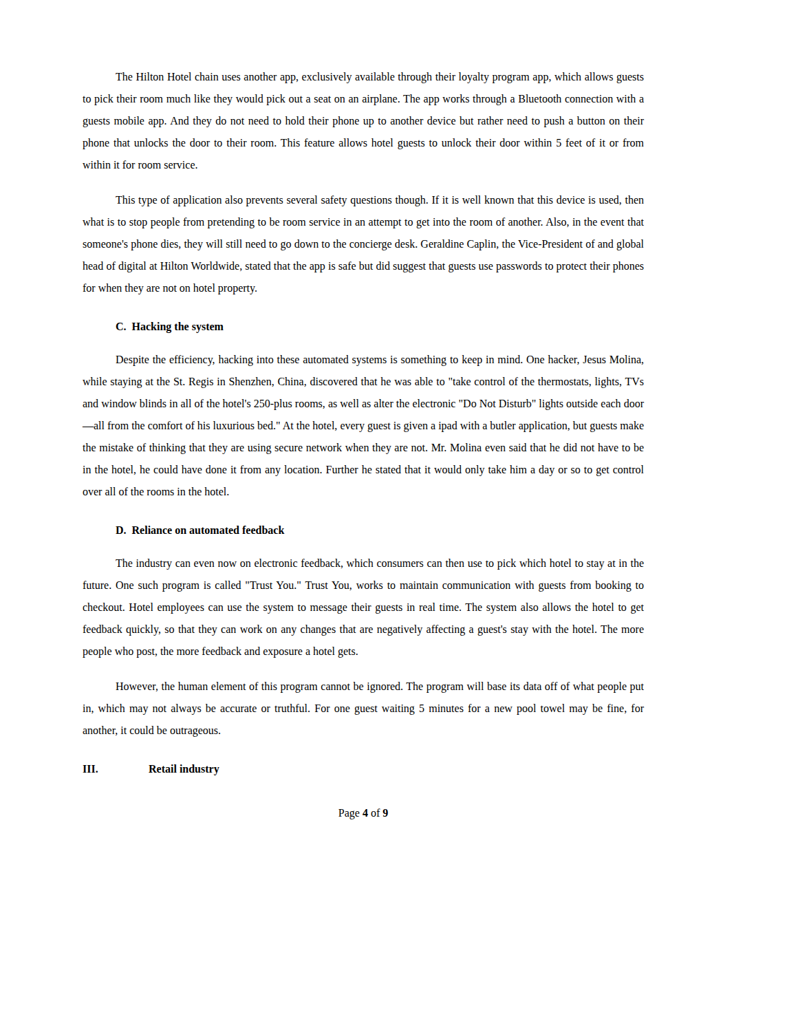The Hilton Hotel chain uses another app, exclusively available through their loyalty program app, which allows guests to pick their room much like they would pick out a seat on an airplane. The app works through a Bluetooth connection with a guests mobile app. And they do not need to hold their phone up to another device but rather need to push a button on their phone that unlocks the door to their room. This feature allows hotel guests to unlock their door within 5 feet of it or from within it for room service.
This type of application also prevents several safety questions though. If it is well known that this device is used, then what is to stop people from pretending to be room service in an attempt to get into the room of another. Also, in the event that someone's phone dies, they will still need to go down to the concierge desk. Geraldine Caplin, the Vice-President of and global head of digital at Hilton Worldwide, stated that the app is safe but did suggest that guests use passwords to protect their phones for when they are not on hotel property.
C. Hacking the system
Despite the efficiency, hacking into these automated systems is something to keep in mind. One hacker, Jesus Molina, while staying at the St. Regis in Shenzhen, China, discovered that he was able to "take control of the thermostats, lights, TVs and window blinds in all of the hotel's 250-plus rooms, as well as alter the electronic "Do Not Disturb" lights outside each door—all from the comfort of his luxurious bed." At the hotel, every guest is given a ipad with a butler application, but guests make the mistake of thinking that they are using secure network when they are not. Mr. Molina even said that he did not have to be in the hotel, he could have done it from any location. Further he stated that it would only take him a day or so to get control over all of the rooms in the hotel.
D. Reliance on automated feedback
The industry can even now on electronic feedback, which consumers can then use to pick which hotel to stay at in the future. One such program is called "Trust You." Trust You, works to maintain communication with guests from booking to checkout. Hotel employees can use the system to message their guests in real time. The system also allows the hotel to get feedback quickly, so that they can work on any changes that are negatively affecting a guest's stay with the hotel. The more people who post, the more feedback and exposure a hotel gets.
However, the human element of this program cannot be ignored. The program will base its data off of what people put in, which may not always be accurate or truthful. For one guest waiting 5 minutes for a new pool towel may be fine, for another, it could be outrageous.
III. Retail industry
Page 4 of 9